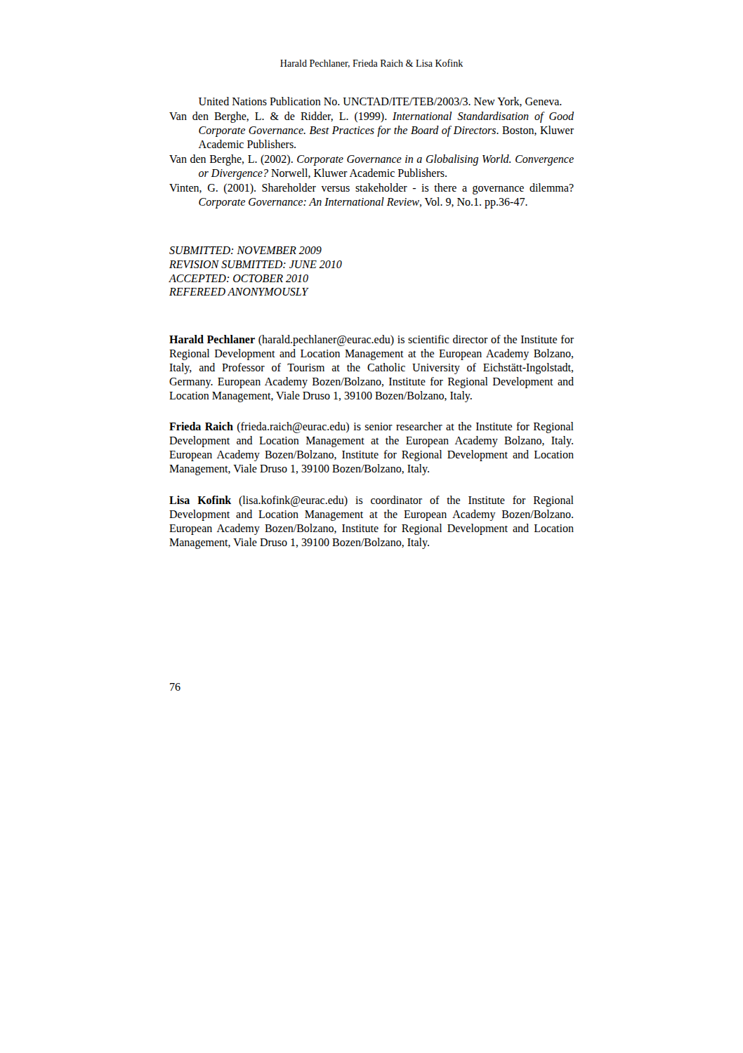Harald Pechlaner, Frieda Raich & Lisa Kofink
United Nations Publication No. UNCTAD/ITE/TEB/2003/3. New York, Geneva.
Van den Berghe, L. & de Ridder, L. (1999). International Standardisation of Good Corporate Governance. Best Practices for the Board of Directors. Boston, Kluwer Academic Publishers.
Van den Berghe, L. (2002). Corporate Governance in a Globalising World. Convergence or Divergence? Norwell, Kluwer Academic Publishers.
Vinten, G. (2001). Shareholder versus stakeholder - is there a governance dilemma? Corporate Governance: An International Review, Vol. 9, No.1. pp.36-47.
Submitted: November 2009
Revision submitted: June 2010
Accepted: October 2010
Refereed anonymously
Harald Pechlaner (harald.pechlaner@eurac.edu) is scientific director of the Institute for Regional Development and Location Management at the European Academy Bolzano, Italy, and Professor of Tourism at the Catholic University of Eichstätt-Ingolstadt, Germany. European Academy Bozen/Bolzano, Institute for Regional Development and Location Management, Viale Druso 1, 39100 Bozen/Bolzano, Italy.
Frieda Raich (frieda.raich@eurac.edu) is senior researcher at the Institute for Regional Development and Location Management at the European Academy Bolzano, Italy. European Academy Bozen/Bolzano, Institute for Regional Development and Location Management, Viale Druso 1, 39100 Bozen/Bolzano, Italy.
Lisa Kofink (lisa.kofink@eurac.edu) is coordinator of the Institute for Regional Development and Location Management at the European Academy Bozen/Bolzano. European Academy Bozen/Bolzano, Institute for Regional Development and Location Management, Viale Druso 1, 39100 Bozen/Bolzano, Italy.
76